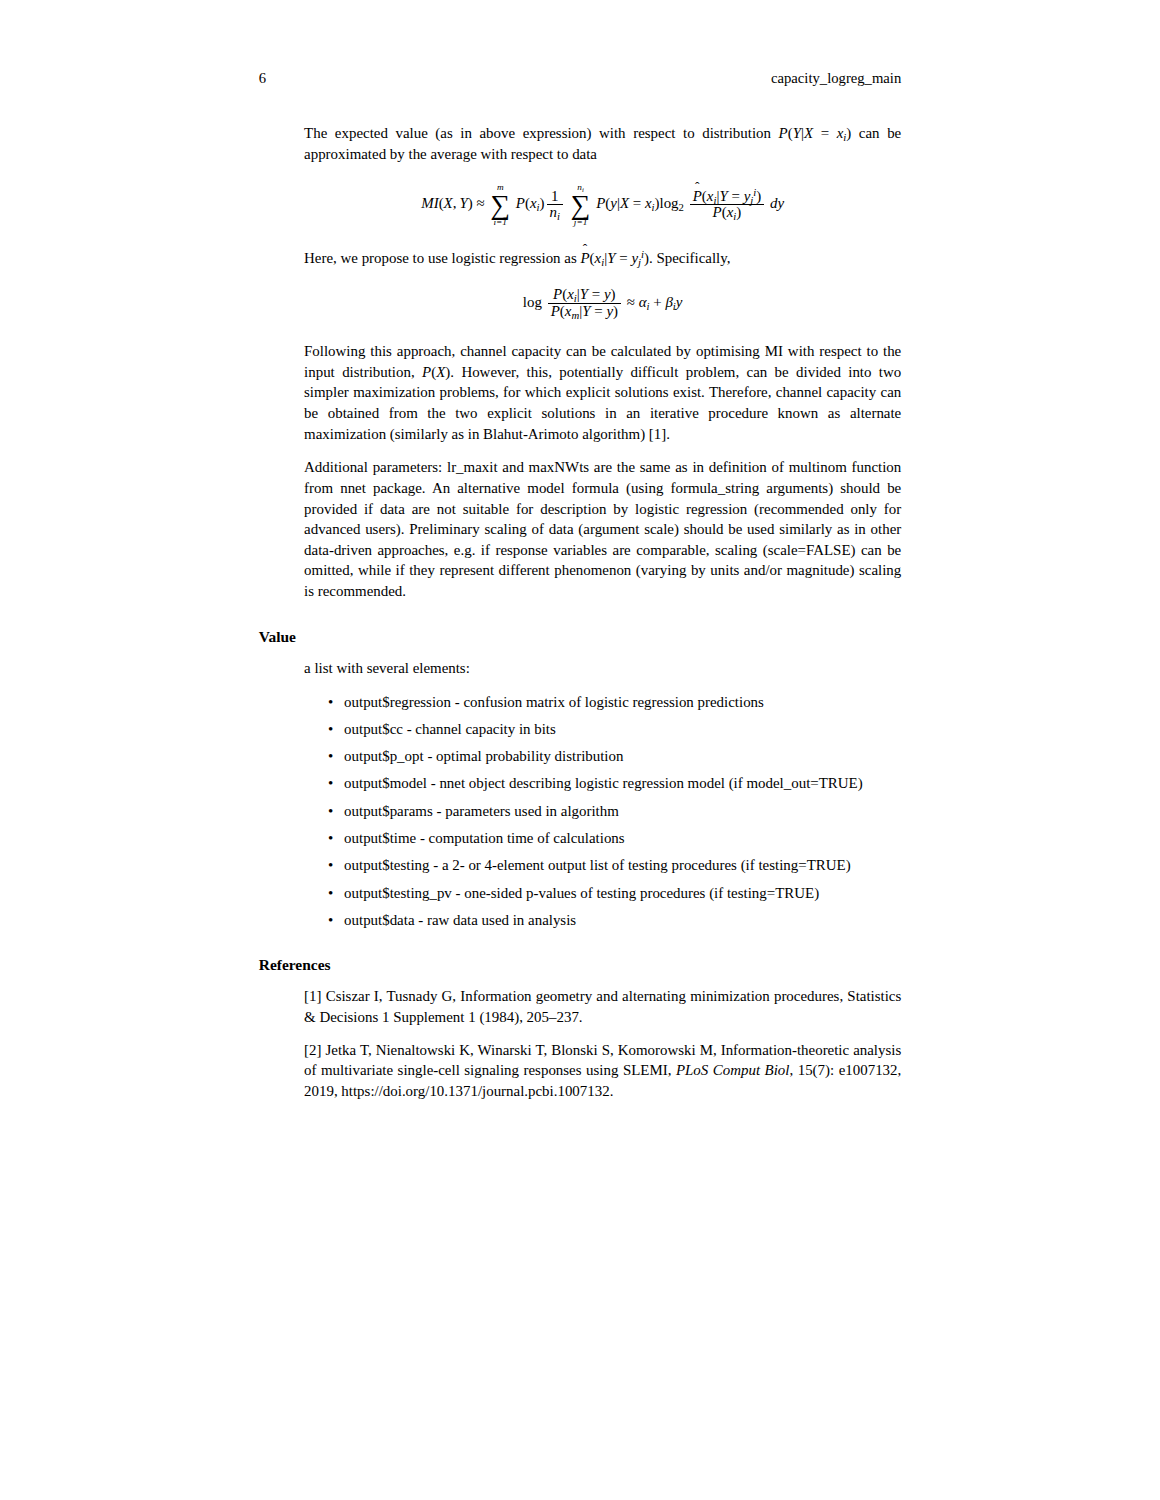6 capacity_logreg_main
The expected value (as in above expression) with respect to distribution P(Y|X = xi) can be approximated by the average with respect to data
MI(X, Y) ≈ m ∑ i=1 P(xi)1 ni ni ∑ j=1 P(y|X = xi)log2 ̂P(xi|Y = yji) P(xi) dy
Here, we propose to use logistic regression as ̂P(xi|Y = yji). Specifically,
log P(xi|Y = y) P(xm|Y = y) ≈ αi + βiy
Following this approach, channel capacity can be calculated by optimising MI with respect to the input distribution, P(X). However, this, potentially difficult problem, can be divided into two simpler maximization problems, for which explicit solutions exist. Therefore, channel capacity can be obtained from the two explicit solutions in an iterative procedure known as alternate maximization (similarly as in Blahut-Arimoto algorithm) [1].
Additional parameters: lr_maxit and maxNWts are the same as in definition of multinom function from nnet package. An alternative model formula (using formula_string arguments) should be provided if data are not suitable for description by logistic regression (recommended only for advanced users). Preliminary scaling of data (argument scale) should be used similarly as in other data-driven approaches, e.g. if response variables are comparable, scaling (scale=FALSE) can be omitted, while if they represent different phenomenon (varying by units and/or magnitude) scaling is recommended.
Value
a list with several elements:
output$regression - confusion matrix of logistic regression predictions
output$cc - channel capacity in bits
output$p_opt - optimal probability distribution
output$model - nnet object describing logistic regression model (if model_out=TRUE)
output$params - parameters used in algorithm
output$time - computation time of calculations
output$testing - a 2- or 4-element output list of testing procedures (if testing=TRUE)
output$testing_pv - one-sided p-values of testing procedures (if testing=TRUE)
output$data - raw data used in analysis
References
[1] Csiszar I, Tusnady G, Information geometry and alternating minimization procedures, Statistics & Decisions 1 Supplement 1 (1984), 205–237.
[2] Jetka T, Nienaltowski K, Winarski T, Blonski S, Komorowski M, Information-theoretic analysis of multivariate single-cell signaling responses using SLEMI, PLoS Comput Biol, 15(7): e1007132, 2019, https://doi.org/10.1371/journal.pcbi.1007132.